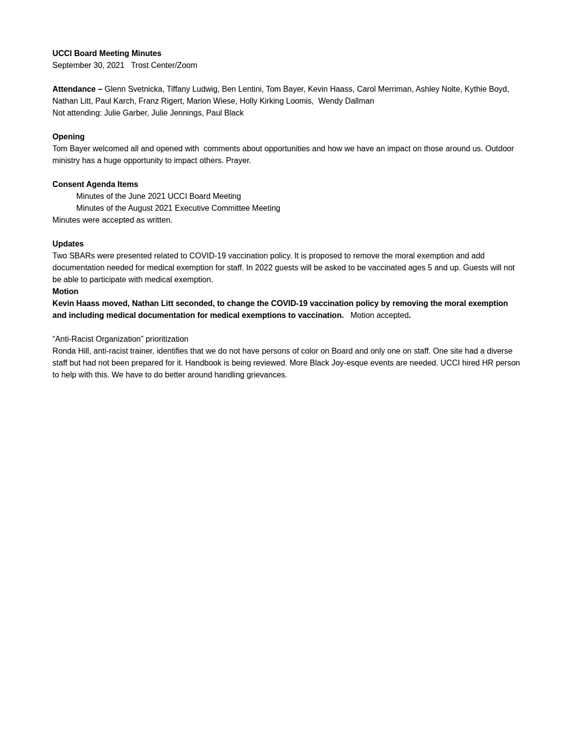UCCI Board Meeting Minutes
September 30, 2021 Trost Center/Zoom
Attendance – Glenn Svetnicka, Tiffany Ludwig, Ben Lentini, Tom Bayer, Kevin Haass, Carol Merriman, Ashley Nolte, Kythie Boyd, Nathan Litt, Paul Karch, Franz Rigert, Marion Wiese, Holly Kirking Loomis, Wendy Dallman
Not attending: Julie Garber, Julie Jennings, Paul Black
Opening
Tom Bayer welcomed all and opened with comments about opportunities and how we have an impact on those around us. Outdoor ministry has a huge opportunity to impact others. Prayer.
Consent Agenda Items
Minutes of the June 2021 UCCI Board Meeting
Minutes of the August 2021 Executive Committee Meeting
Minutes were accepted as written.
Updates
Two SBARs were presented related to COVID-19 vaccination policy. It is proposed to remove the moral exemption and add documentation needed for medical exemption for staff. In 2022 guests will be asked to be vaccinated ages 5 and up. Guests will not be able to participate with medical exemption.
Motion
Kevin Haass moved, Nathan Litt seconded, to change the COVID-19 vaccination policy by removing the moral exemption and including medical documentation for medical exemptions to vaccination. Motion accepted.
“Anti-Racist Organization” prioritization
Ronda Hill, anti-racist trainer, identifies that we do not have persons of color on Board and only one on staff. One site had a diverse staff but had not been prepared for it. Handbook is being reviewed. More Black Joy-esque events are needed. UCCI hired HR person to help with this. We have to do better around handling grievances.